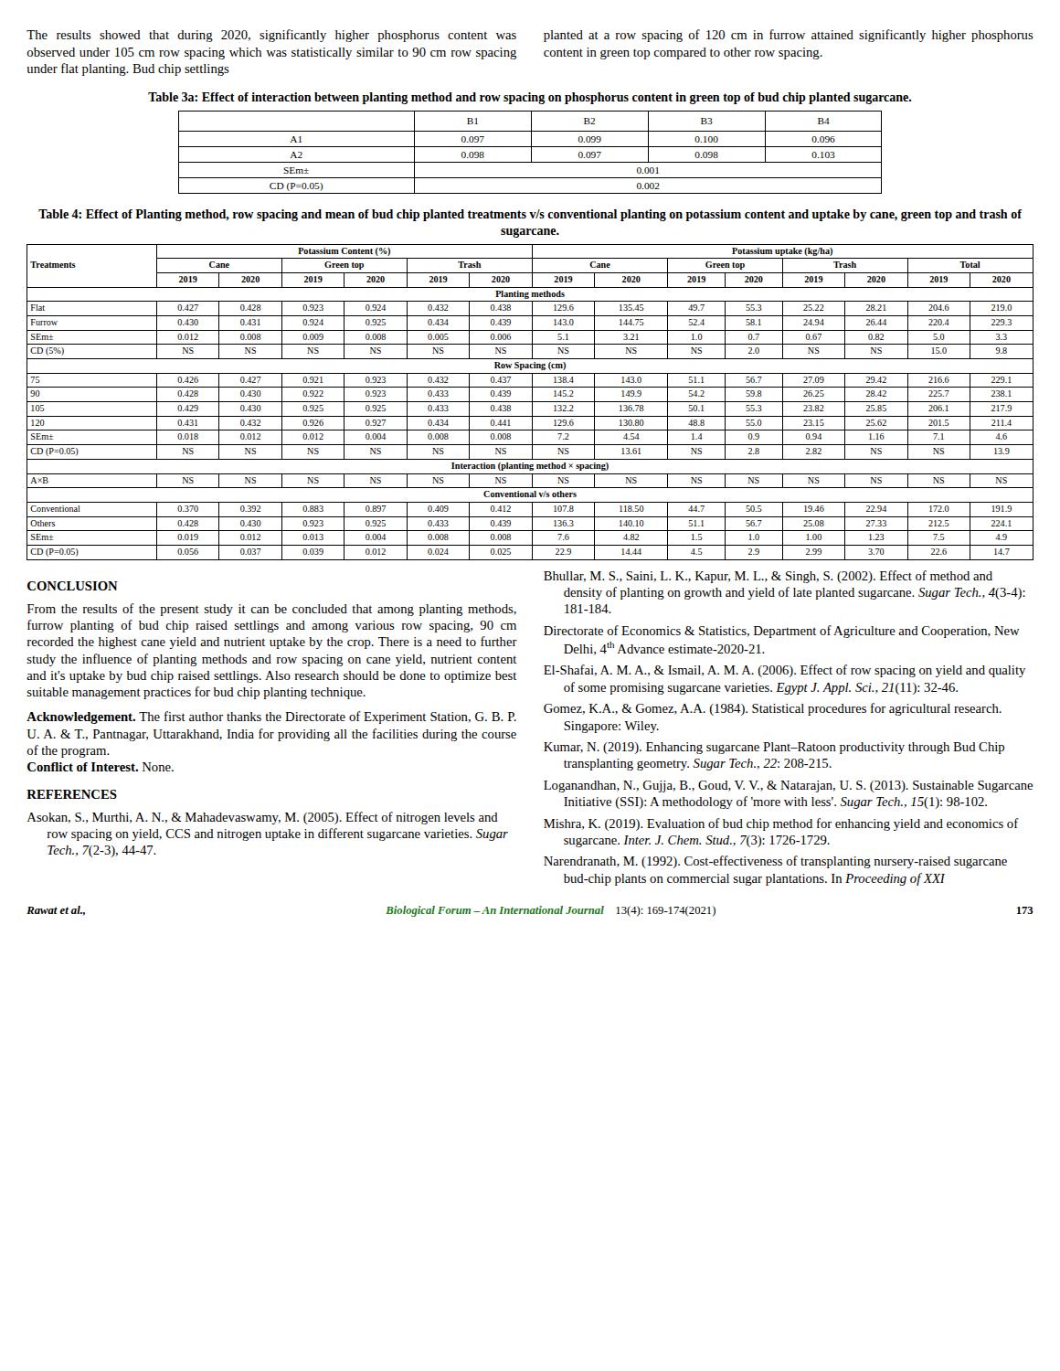The results showed that during 2020, significantly higher phosphorus content was observed under 105 cm row spacing which was statistically similar to 90 cm row spacing under flat planting. Bud chip settlings
planted at a row spacing of 120 cm in furrow attained significantly higher phosphorus content in green top compared to other row spacing.
Table 3a: Effect of interaction between planting method and row spacing on phosphorus content in green top of bud chip planted sugarcane.
| | B1 | B2 | B3 | B4 |
| A1 | 0.097 | 0.099 | 0.100 | 0.096 |
| A2 | 0.098 | 0.097 | 0.098 | 0.103 |
| SEm± | 0.001 |
| CD (P=0.05) | 0.002 |
Table 4: Effect of Planting method, row spacing and mean of bud chip planted treatments v/s conventional planting on potassium content and uptake by cane, green top and trash of sugarcane.
| Treatments | Potassium Content (%) | Potassium uptake (kg/ha) |
| --- | --- | --- |
| Cane | Green top | Trash | Cane | Green top | Trash | Total |
| 2019 | 2020 | 2019 | 2020 | 2019 | 2020 | 2019 | 2020 | 2019 | 2020 | 2019 | 2020 | 2019 | 2020 |
| Planting methods |
| Flat | 0.427 | 0.428 | 0.923 | 0.924 | 0.432 | 0.438 | 129.6 | 135.45 | 49.7 | 55.3 | 25.22 | 28.21 | 204.6 | 219.0 |
| Furrow | 0.430 | 0.431 | 0.924 | 0.925 | 0.434 | 0.439 | 143.0 | 144.75 | 52.4 | 58.1 | 24.94 | 26.44 | 220.4 | 229.3 |
| SEm± | 0.012 | 0.008 | 0.009 | 0.008 | 0.005 | 0.006 | 5.1 | 3.21 | 1.0 | 0.7 | 0.67 | 0.82 | 5.0 | 3.3 |
| CD (5%) | NS | NS | NS | NS | NS | NS | NS | NS | NS | 2.0 | NS | NS | 15.0 | 9.8 |
| Row Spacing (cm) |
| 75 | 0.426 | 0.427 | 0.921 | 0.923 | 0.432 | 0.437 | 138.4 | 143.0 | 51.1 | 56.7 | 27.09 | 29.42 | 216.6 | 229.1 |
| 90 | 0.428 | 0.430 | 0.922 | 0.923 | 0.433 | 0.439 | 145.2 | 149.9 | 54.2 | 59.8 | 26.25 | 28.42 | 225.7 | 238.1 |
| 105 | 0.429 | 0.430 | 0.925 | 0.925 | 0.433 | 0.438 | 132.2 | 136.78 | 50.1 | 55.3 | 23.82 | 25.85 | 206.1 | 217.9 |
| 120 | 0.431 | 0.432 | 0.926 | 0.927 | 0.434 | 0.441 | 129.6 | 130.80 | 48.8 | 55.0 | 23.15 | 25.62 | 201.5 | 211.4 |
| SEm± | 0.018 | 0.012 | 0.012 | 0.004 | 0.008 | 0.008 | 7.2 | 4.54 | 1.4 | 0.9 | 0.94 | 1.16 | 7.1 | 4.6 |
| CD (P=0.05) | NS | NS | NS | NS | NS | NS | NS | 13.61 | NS | 2.8 | 2.82 | NS | NS | 13.9 |
| Interaction (planting method × spacing) |
| A×B | NS | NS | NS | NS | NS | NS | NS | NS | NS | NS | NS | NS | NS | NS |
| Conventional v/s others |
| Conventional | 0.370 | 0.392 | 0.883 | 0.897 | 0.409 | 0.412 | 107.8 | 118.50 | 44.7 | 50.5 | 19.46 | 22.94 | 172.0 | 191.9 |
| Others | 0.428 | 0.430 | 0.923 | 0.925 | 0.433 | 0.439 | 136.3 | 140.10 | 51.1 | 56.7 | 25.08 | 27.33 | 212.5 | 224.1 |
| SEm± | 0.019 | 0.012 | 0.013 | 0.004 | 0.008 | 0.008 | 7.6 | 4.82 | 1.5 | 1.0 | 1.00 | 1.23 | 7.5 | 4.9 |
| CD (P=0.05) | 0.056 | 0.037 | 0.039 | 0.012 | 0.024 | 0.025 | 22.9 | 14.44 | 4.5 | 2.9 | 2.99 | 3.70 | 22.6 | 14.7 |
CONCLUSION
From the results of the present study it can be concluded that among planting methods, furrow planting of bud chip raised settlings and among various row spacing, 90 cm recorded the highest cane yield and nutrient uptake by the crop. There is a need to further study the influence of planting methods and row spacing on cane yield, nutrient content and it's uptake by bud chip raised settlings. Also research should be done to optimize best suitable management practices for bud chip planting technique.
Acknowledgement. The first author thanks the Directorate of Experiment Station, G. B. P. U. A. & T., Pantnagar, Uttarakhand, India for providing all the facilities during the course of the program.
Conflict of Interest. None.
REFERENCES
Asokan, S., Murthi, A. N., & Mahadevaswamy, M. (2005). Effect of nitrogen levels and row spacing on yield, CCS and nitrogen uptake in different sugarcane varieties. Sugar Tech., 7(2-3), 44-47.
Bhullar, M. S., Saini, L. K., Kapur, M. L., & Singh, S. (2002). Effect of method and density of planting on growth and yield of late planted sugarcane. Sugar Tech., 4(3-4): 181-184.
Directorate of Economics & Statistics, Department of Agriculture and Cooperation, New Delhi, 4th Advance estimate-2020-21.
El-Shafai, A. M. A., & Ismail, A. M. A. (2006). Effect of row spacing on yield and quality of some promising sugarcane varieties. Egypt J. Appl. Sci., 21(11): 32-46.
Gomez, K.A., & Gomez, A.A. (1984). Statistical procedures for agricultural research. Singapore: Wiley.
Kumar, N. (2019). Enhancing sugarcane Plant–Ratoon productivity through Bud Chip transplanting geometry. Sugar Tech., 22: 208-215.
Loganandhan, N., Gujja, B., Goud, V. V., & Natarajan, U. S. (2013). Sustainable Sugarcane Initiative (SSI): A methodology of 'more with less'. Sugar Tech., 15(1): 98-102.
Mishra, K. (2019). Evaluation of bud chip method for enhancing yield and economics of sugarcane. Inter. J. Chem. Stud., 7(3): 1726-1729.
Narendranath, M. (1992). Cost-effectiveness of transplanting nursery-raised sugarcane bud-chip plants on commercial sugar plantations. In Proceeding of XXI
Rawat et al., Biological Forum – An International Journal 13(4): 169-174(2021) 173